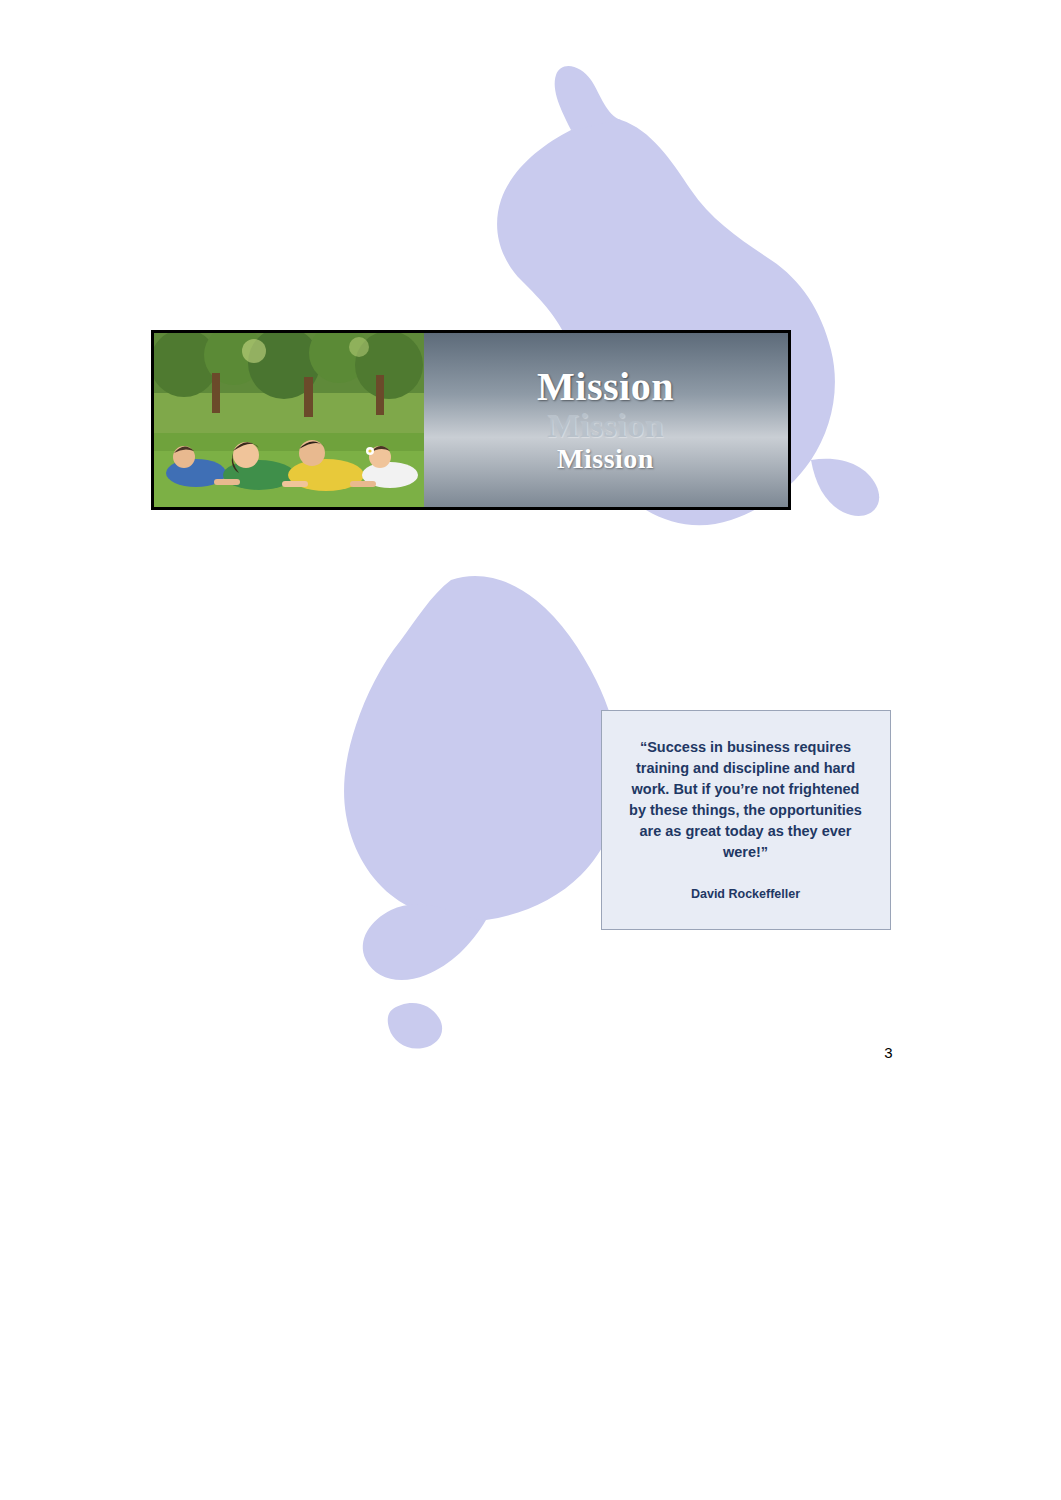Mission Mission Mission
“Success in business requires training and discipline and hard work. But if you’re not frightened by these things, the opportunities are as great today as they ever were!”
David Rockeffeller
3